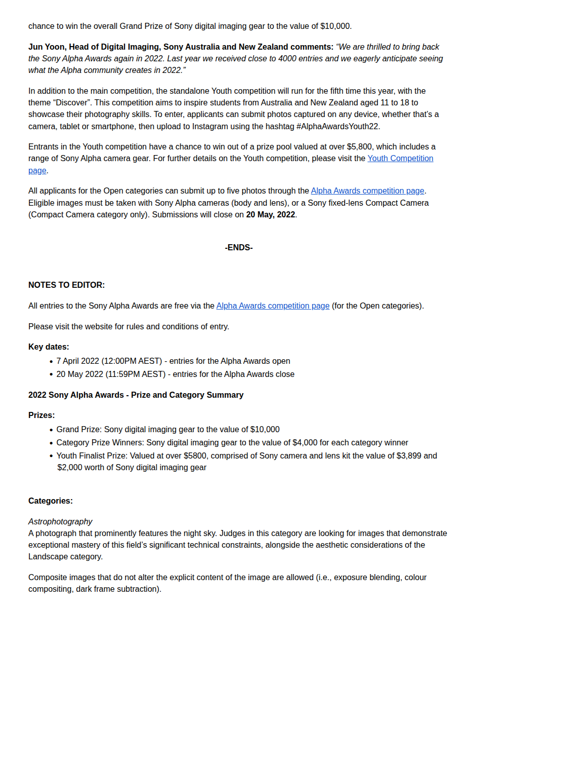chance to win the overall Grand Prize of Sony digital imaging gear to the value of $10,000.
Jun Yoon, Head of Digital Imaging, Sony Australia and New Zealand comments: “We are thrilled to bring back the Sony Alpha Awards again in 2022. Last year we received close to 4000 entries and we eagerly anticipate seeing what the Alpha community creates in 2022.”
In addition to the main competition, the standalone Youth competition will run for the fifth time this year, with the theme “Discover”. This competition aims to inspire students from Australia and New Zealand aged 11 to 18 to showcase their photography skills. To enter, applicants can submit photos captured on any device, whether that’s a camera, tablet or smartphone, then upload to Instagram using the hashtag #AlphaAwardsYouth22.
Entrants in the Youth competition have a chance to win out of a prize pool valued at over $5,800, which includes a range of Sony Alpha camera gear. For further details on the Youth competition, please visit the Youth Competition page.
All applicants for the Open categories can submit up to five photos through the Alpha Awards competition page. Eligible images must be taken with Sony Alpha cameras (body and lens), or a Sony fixed-lens Compact Camera (Compact Camera category only). Submissions will close on 20 May, 2022.
-ENDS-
NOTES TO EDITOR:
All entries to the Sony Alpha Awards are free via the Alpha Awards competition page (for the Open categories).
Please visit the website for rules and conditions of entry.
Key dates:
7 April 2022 (12:00PM AEST) - entries for the Alpha Awards open
20 May 2022 (11:59PM AEST) - entries for the Alpha Awards close
2022 Sony Alpha Awards - Prize and Category Summary
Prizes:
Grand Prize: Sony digital imaging gear to the value of $10,000
Category Prize Winners: Sony digital imaging gear to the value of $4,000 for each category winner
Youth Finalist Prize: Valued at over $5800, comprised of Sony camera and lens kit the value of $3,899 and $2,000 worth of Sony digital imaging gear
Categories:
Astrophotography
A photograph that prominently features the night sky. Judges in this category are looking for images that demonstrate exceptional mastery of this field’s significant technical constraints, alongside the aesthetic considerations of the Landscape category.
Composite images that do not alter the explicit content of the image are allowed (i.e., exposure blending, colour compositing, dark frame subtraction).